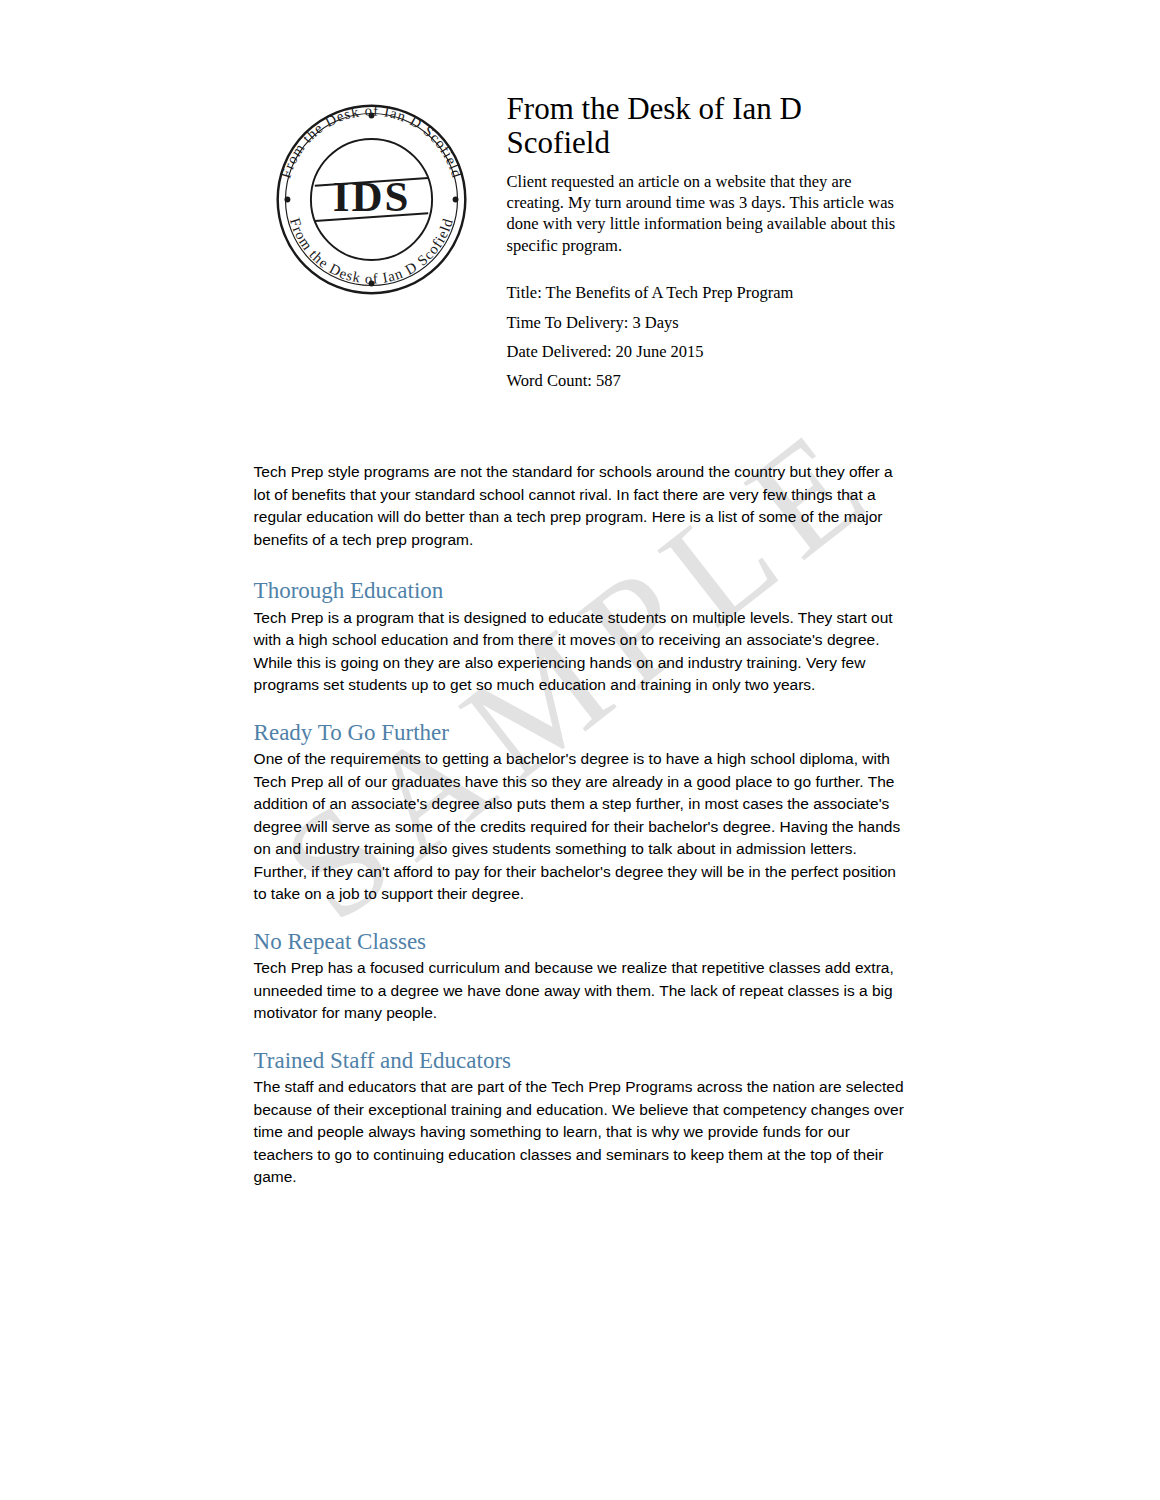SAMPLE
From the Desk of Ian D Scofield From the Desk of Ian D Scofield IDS
From the Desk of Ian D Scofield
Client requested an article on a website that they are creating. My turn around time was 3 days. This article was done with very little information being available about this specific program.
Title: The Benefits of A Tech Prep Program
Time To Delivery: 3 Days
Date Delivered: 20 June 2015
Word Count: 587
Tech Prep style programs are not the standard for schools around the country but they offer a lot of benefits that your standard school cannot rival. In fact there are very few things that a regular education will do better than a tech prep program. Here is a list of some of the major benefits of a tech prep program.
Thorough Education
Tech Prep is a program that is designed to educate students on multiple levels. They start out with a high school education and from there it moves on to receiving an associate's degree. While this is going on they are also experiencing hands on and industry training. Very few programs set students up to get so much education and training in only two years.
Ready To Go Further
One of the requirements to getting a bachelor's degree is to have a high school diploma, with Tech Prep all of our graduates have this so they are already in a good place to go further. The addition of an associate's degree also puts them a step further, in most cases the associate's degree will serve as some of the credits required for their bachelor's degree. Having the hands on and industry training also gives students something to talk about in admission letters. Further, if they can't afford to pay for their bachelor's degree they will be in the perfect position to take on a job to support their degree.
No Repeat Classes
Tech Prep has a focused curriculum and because we realize that repetitive classes add extra, unneeded time to a degree we have done away with them. The lack of repeat classes is a big motivator for many people.
Trained Staff and Educators
The staff and educators that are part of the Tech Prep Programs across the nation are selected because of their exceptional training and education. We believe that competency changes over time and people always having something to learn, that is why we provide funds for our teachers to go to continuing education classes and seminars to keep them at the top of their game.